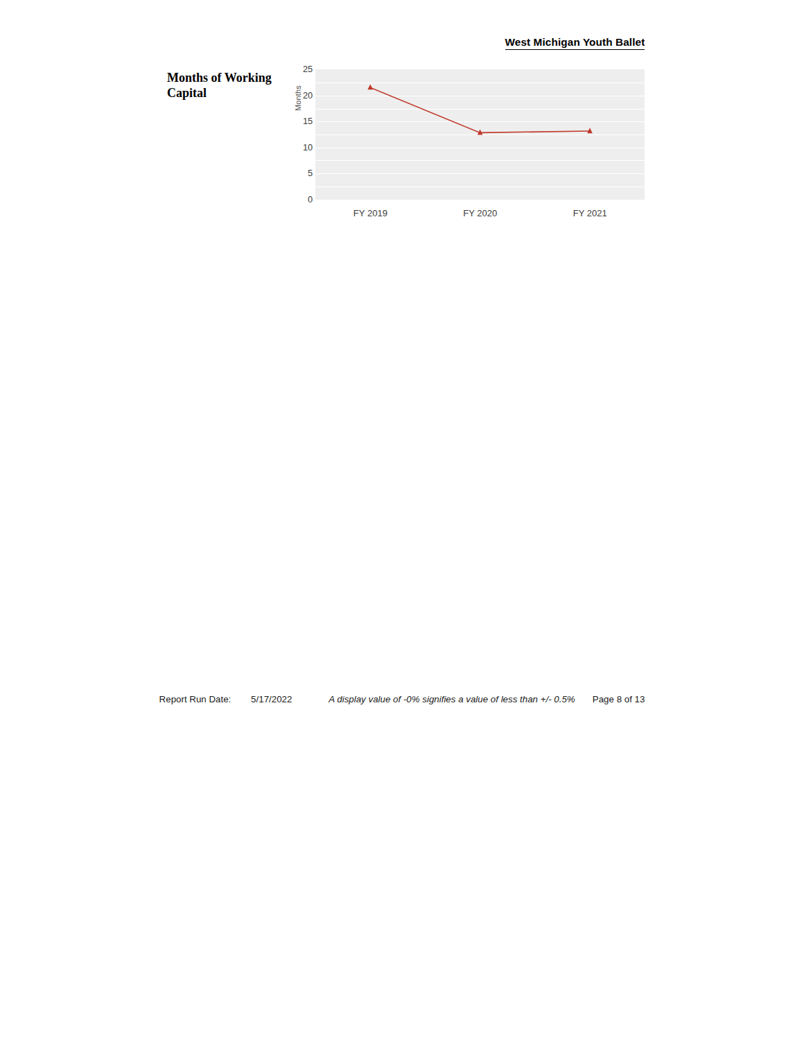West Michigan Youth Ballet
Months of Working
Capital
Months
25 20 15 10 5 0
FY 2019
FY 2020
FY 2021
Report Run Date: 5/17/2022 A display value of -0% signifies a value of less than +/- 0.5% Page 8 of 13